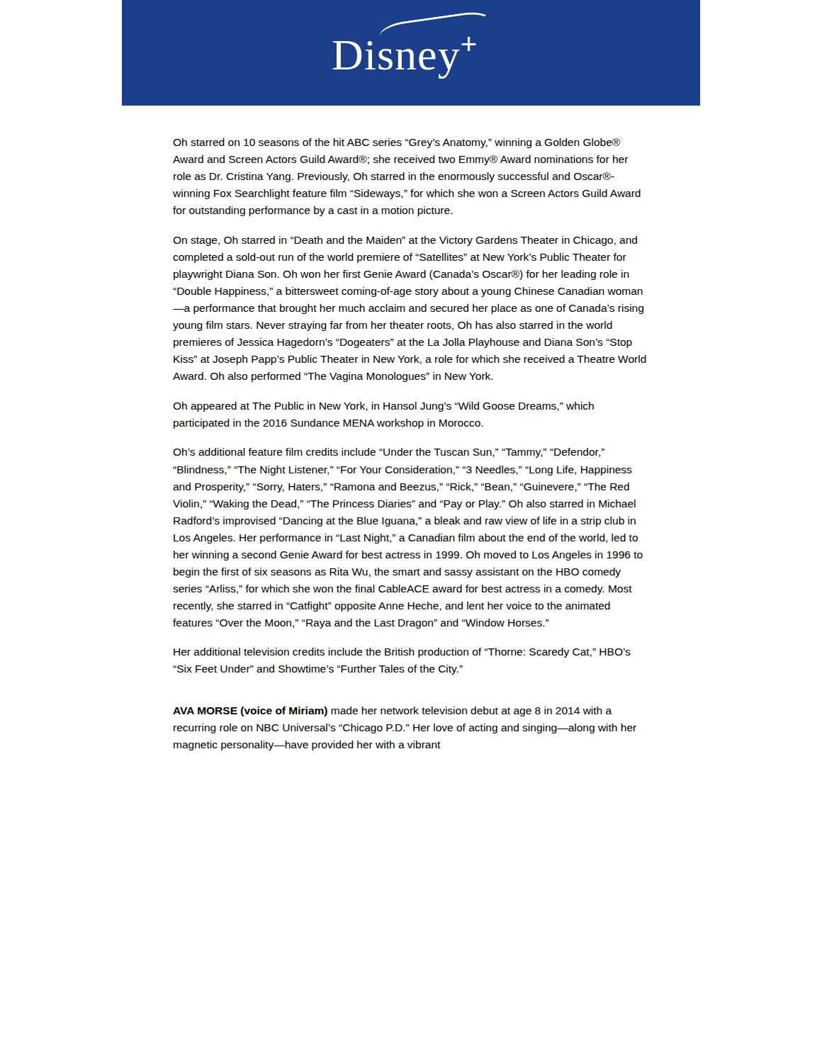Disney+
Oh starred on 10 seasons of the hit ABC series “Grey’s Anatomy,” winning a Golden Globe® Award and Screen Actors Guild Award®; she received two Emmy® Award nominations for her role as Dr. Cristina Yang. Previously, Oh starred in the enormously successful and Oscar®-winning Fox Searchlight feature film “Sideways,” for which she won a Screen Actors Guild Award for outstanding performance by a cast in a motion picture.
On stage, Oh starred in “Death and the Maiden” at the Victory Gardens Theater in Chicago, and completed a sold-out run of the world premiere of “Satellites” at New York’s Public Theater for playwright Diana Son. Oh won her first Genie Award (Canada’s Oscar®) for her leading role in “Double Happiness,” a bittersweet coming-of-age story about a young Chinese Canadian woman—a performance that brought her much acclaim and secured her place as one of Canada’s rising young film stars. Never straying far from her theater roots, Oh has also starred in the world premieres of Jessica Hagedorn’s “Dogeaters” at the La Jolla Playhouse and Diana Son’s “Stop Kiss” at Joseph Papp’s Public Theater in New York, a role for which she received a Theatre World Award. Oh also performed “The Vagina Monologues” in New York.
Oh appeared at The Public in New York, in Hansol Jung’s “Wild Goose Dreams,” which participated in the 2016 Sundance MENA workshop in Morocco.
Oh’s additional feature film credits include “Under the Tuscan Sun,” “Tammy,” “Defendor,” “Blindness,” “The Night Listener,” “For Your Consideration,” “3 Needles,” “Long Life, Happiness and Prosperity,” “Sorry, Haters,” “Ramona and Beezus,” “Rick,” “Bean,” “Guinevere,” “The Red Violin,” “Waking the Dead,” “The Princess Diaries” and “Pay or Play.” Oh also starred in Michael Radford’s improvised “Dancing at the Blue Iguana,” a bleak and raw view of life in a strip club in Los Angeles. Her performance in “Last Night,” a Canadian film about the end of the world, led to her winning a second Genie Award for best actress in 1999. Oh moved to Los Angeles in 1996 to begin the first of six seasons as Rita Wu, the smart and sassy assistant on the HBO comedy series “Arliss,” for which she won the final CableACE award for best actress in a comedy. Most recently, she starred in “Catfight” opposite Anne Heche, and lent her voice to the animated features “Over the Moon,” “Raya and the Last Dragon” and “Window Horses.”
Her additional television credits include the British production of “Thorne: Scaredy Cat,” HBO’s “Six Feet Under” and Showtime’s “Further Tales of the City.”
AVA MORSE (voice of Miriam) made her network television debut at age 8 in 2014 with a recurring role on NBC Universal’s “Chicago P.D.” Her love of acting and singing—along with her magnetic personality—have provided her with a vibrant